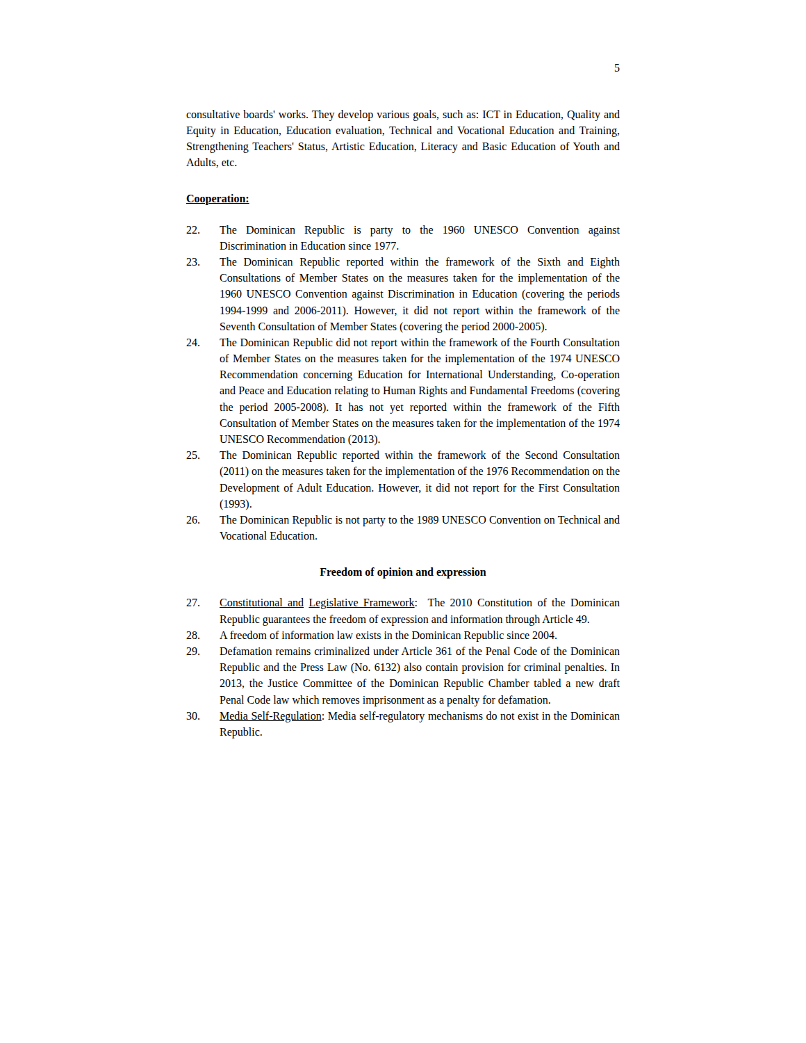5
consultative boards' works. They develop various goals, such as: ICT in Education, Quality and Equity in Education, Education evaluation, Technical and Vocational Education and Training, Strengthening Teachers' Status, Artistic Education, Literacy and Basic Education of Youth and Adults, etc.
Cooperation:
22.
The Dominican Republic is party to the 1960 UNESCO Convention against Discrimination in Education since 1977.
23.
The Dominican Republic reported within the framework of the Sixth and Eighth Consultations of Member States on the measures taken for the implementation of the 1960 UNESCO Convention against Discrimination in Education (covering the periods 1994-1999 and 2006-2011). However, it did not report within the framework of the Seventh Consultation of Member States (covering the period 2000-2005).
24.
The Dominican Republic did not report within the framework of the Fourth Consultation of Member States on the measures taken for the implementation of the 1974 UNESCO Recommendation concerning Education for International Understanding, Co-operation and Peace and Education relating to Human Rights and Fundamental Freedoms (covering the period 2005-2008). It has not yet reported within the framework of the Fifth Consultation of Member States on the measures taken for the implementation of the 1974 UNESCO Recommendation (2013).
25.
The Dominican Republic reported within the framework of the Second Consultation (2011) on the measures taken for the implementation of the 1976 Recommendation on the Development of Adult Education. However, it did not report for the First Consultation (1993).
26.
The Dominican Republic is not party to the 1989 UNESCO Convention on Technical and Vocational Education.
Freedom of opinion and expression
27.
Constitutional and Legislative Framework: The 2010 Constitution of the Dominican Republic guarantees the freedom of expression and information through Article 49.
28.
A freedom of information law exists in the Dominican Republic since 2004.
29.
Defamation remains criminalized under Article 361 of the Penal Code of the Dominican Republic and the Press Law (No. 6132) also contain provision for criminal penalties. In 2013, the Justice Committee of the Dominican Republic Chamber tabled a new draft Penal Code law which removes imprisonment as a penalty for defamation.
30.
Media Self-Regulation: Media self-regulatory mechanisms do not exist in the Dominican Republic.